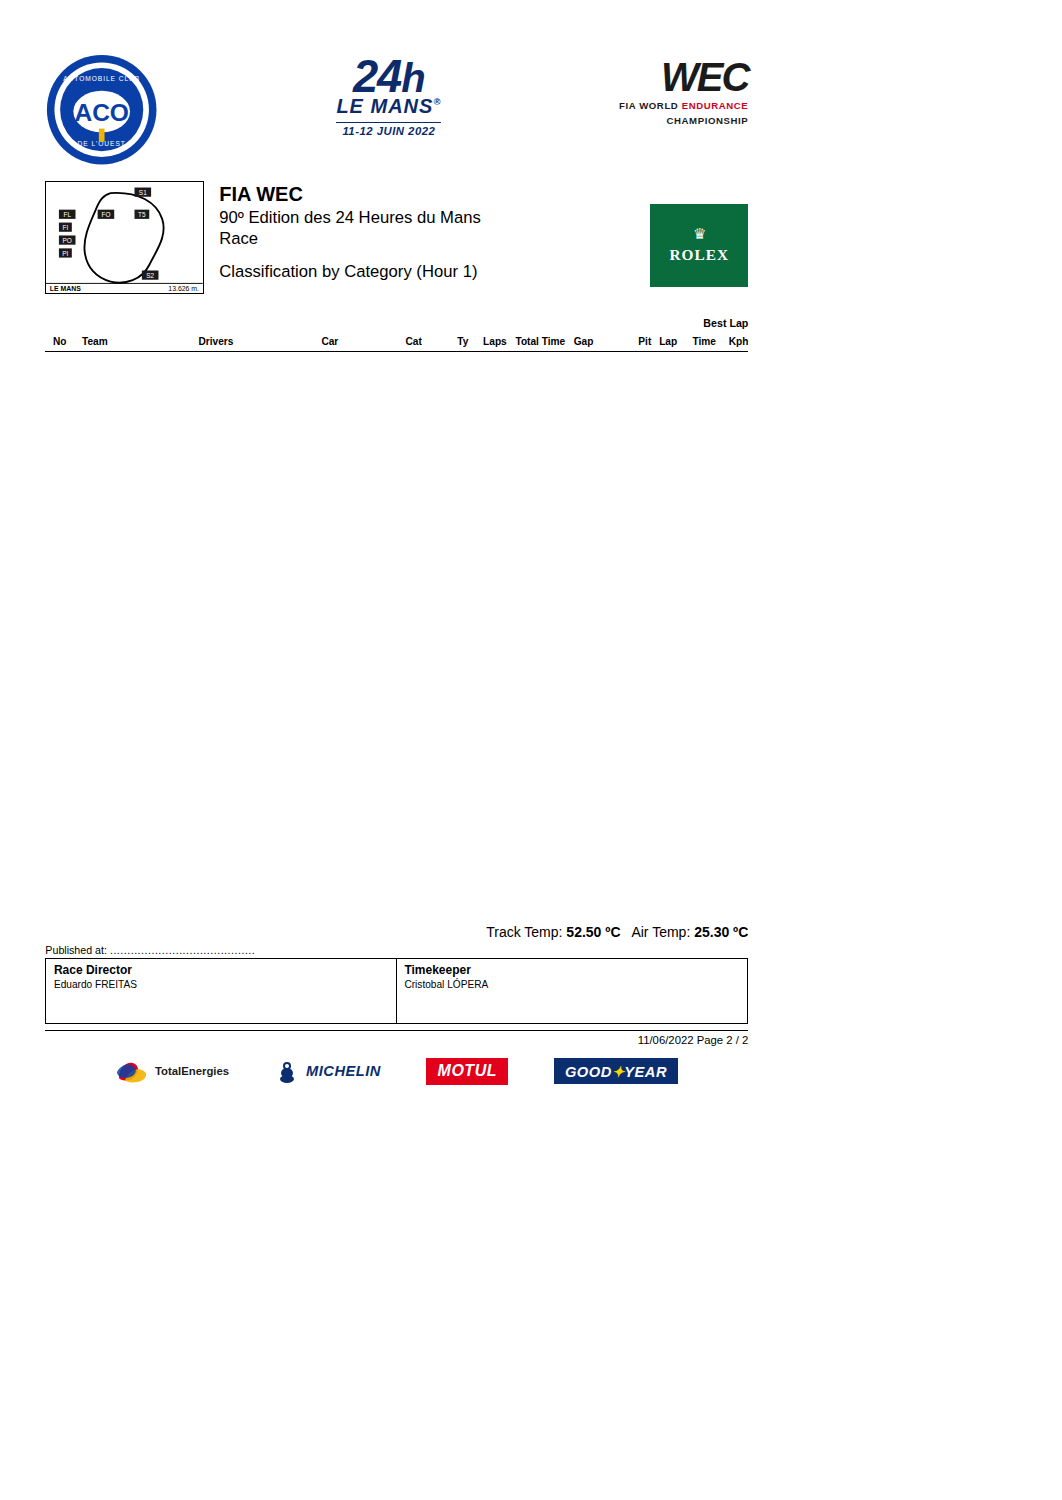AUTOMOBILE CLUB DE L'OUEST ACO
24h
LE MANS®
11-12 JUIN 2022
WEC
FIA WORLD ENDURANCE
CHAMPIONSHIP
S1 FL FI PO PI FO T5 S2 LE MANS 13.626 m.
FIA WEC
90º Edition des 24 Heures du Mans
Race
Classification by Category (Hour 1)
♛
ROLEX
Best Lap
No Team Drivers Car Cat Ty Laps Total Time Gap Pit Lap Time Kph
Track Temp: 52.50 ºC Air Temp: 25.30 ºC
Published at: ..........................................
Race Director
Eduardo FREITAS
Timekeeper
Cristobal LÓPERA
11/06/2022 Page 2 / 2
TotalEnergies
MICHELIN
MOTUL
GOOD✦YEAR